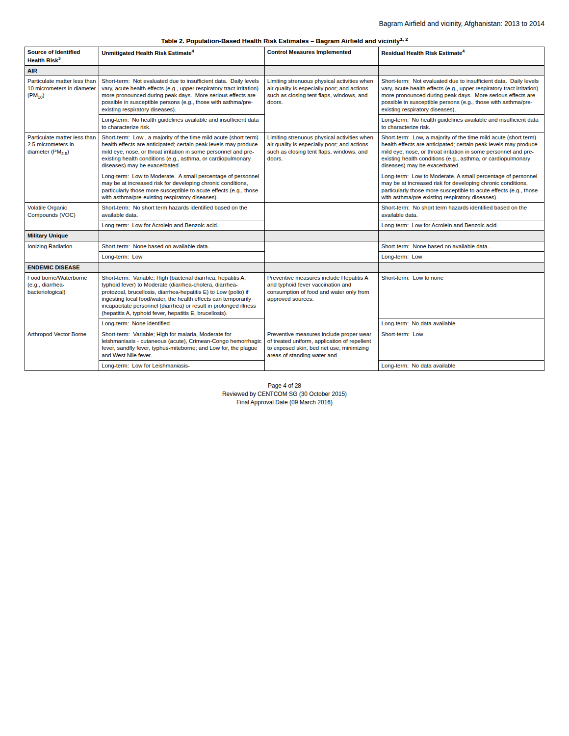Bagram Airfield and vicinity, Afghanistan: 2013 to 2014
Table 2. Population-Based Health Risk Estimates – Bagram Airfield and vicinity1, 2
| Source of Identified Health Risk 3 | Unmitigated Health Risk Estimate 4 | Control Measures Implemented | Residual Health Risk Estimate 4 |
| --- | --- | --- | --- |
| AIR | | | |
| Particulate matter less than 10 micrometers in diameter (PM 10 ) | Short-term: Not evaluated due to insufficient data. Daily levels vary, acute health effects (e.g., upper respiratory tract irritation) more pronounced during peak days. More serious effects are possible in susceptible persons (e.g., those with asthma/pre-existing respiratory diseases). | Limiting strenuous physical activities when air quality is especially poor; and actions such as closing tent flaps, windows, and doors. | Short-term: Not evaluated due to insufficient data. Daily levels vary, acute health effects (e.g., upper respiratory tract irritation) more pronounced during peak days. More serious effects are possible in susceptible persons (e.g., those with asthma/pre-existing respiratory diseases). |
| Long-term: No health guidelines available and insufficient data to characterize risk. | Long-term: No health guidelines available and insufficient data to characterize risk. |
| Particulate matter less than 2.5 micrometers in diameter (PM 2.5 ) | Short-term: Low , a majority of the time mild acute (short term) health effects are anticipated; certain peak levels may produce mild eye, nose, or throat irritation in some personnel and pre-existing health conditions (e.g., asthma, or cardiopulmonary diseases) may be exacerbated. | Limiting strenuous physical activities when air quality is especially poor; and actions such as closing tent flaps, windows, and doors. | Short-term: Low, a majority of the time mild acute (short term) health effects are anticipated; certain peak levels may produce mild eye, nose, or throat irritation in some personnel and pre-existing health conditions (e.g., asthma, or cardiopulmonary diseases) may be exacerbated. |
| Long-term: Low to Moderate. A small percentage of personnel may be at increased risk for developing chronic conditions, particularly those more susceptible to acute effects (e.g., those with asthma/pre-existing respiratory diseases). | Long-term: Low to Moderate. A small percentage of personnel may be at increased risk for developing chronic conditions, particularly those more susceptible to acute effects (e.g., those with asthma/pre-existing respiratory diseases). |
| Volatile Organic Compounds (VOC) | Short-term: No short term hazards identified based on the available data. | | Short-term: No short term hazards identified based on the available data. |
| Long-term: Low for Acrolein and Benzoic acid. | Long-term: Low for Acrolein and Benzoic acid. |
| Military Unique | | | |
| Ionizing Radiation | Short-term: None based on available data. | | Short-term: None based on available data. |
| Long-term: Low | Long-term: Low |
| ENDEMIC DISEASE | | | |
| Food borne/Waterborne (e.g., diarrhea-bacteriological) | Short-term: Variable; High (bacterial diarrhea, hepatitis A, typhoid fever) to Moderate (diarrhea-cholera, diarrhea-protozoal, brucellosis, diarrhea-hepatitis E) to Low (polio) if ingesting local food/water, the health effects can temporarily incapacitate personnel (diarrhea) or result in prolonged illness (hepatitis A, typhoid fever, hepatitis E, brucellosis). | Preventive measures include Hepatitis A and typhoid fever vaccination and consumption of food and water only from approved sources. | Short-term: Low to none |
| Long-term: None identified | Long-term: No data available |
| Arthropod Vector Borne | Short-term: Variable; High for malaria, Moderate for leishmaniasis - cutaneous (acute), Crimean-Congo hemorrhagic fever, sandfly fever, typhus-miteborne; and Low for, the plague and West Nile fever. | Preventive measures include proper wear of treated uniform, application of repellent to exposed skin, bed net use, minimizing areas of standing water and | Short-term: Low |
| Long-term: Low for Leishmaniasis- | Long-term: No data available |
Page 4 of 28
Reviewed by CENTCOM SG (30 October 2015)
Final Approval Date (09 March 2016)